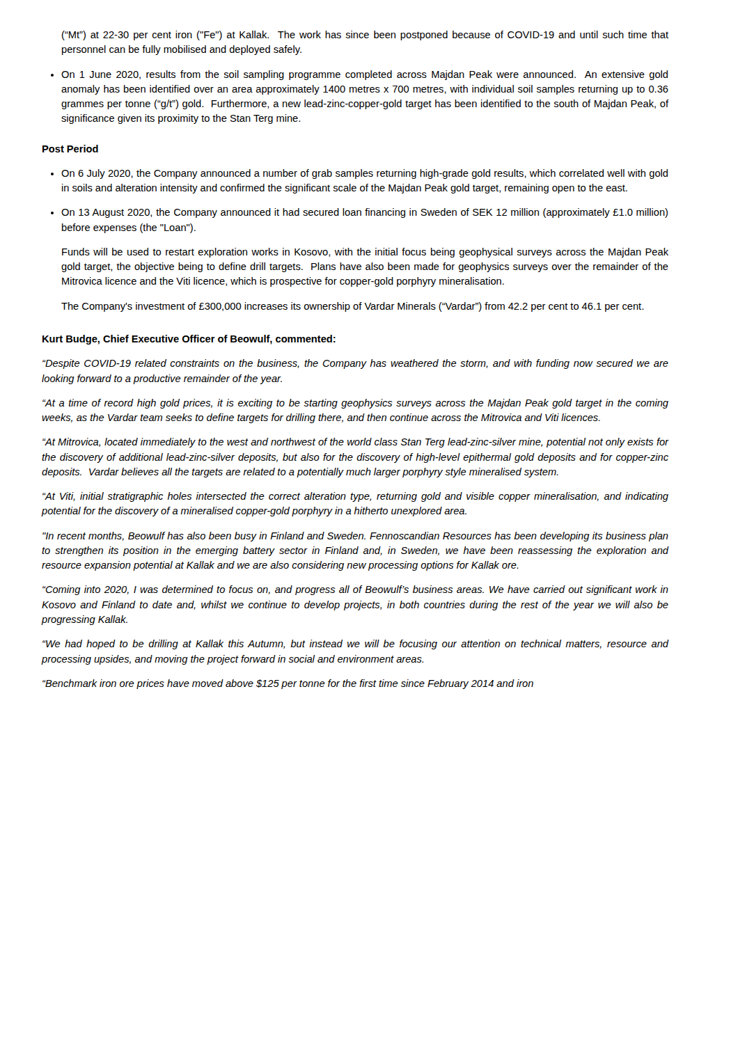(“Mt”) at 22-30 per cent iron ("Fe") at Kallak. The work has since been postponed because of COVID-19 and until such time that personnel can be fully mobilised and deployed safely.
On 1 June 2020, results from the soil sampling programme completed across Majdan Peak were announced. An extensive gold anomaly has been identified over an area approximately 1400 metres x 700 metres, with individual soil samples returning up to 0.36 grammes per tonne (“g/t”) gold. Furthermore, a new lead-zinc-copper-gold target has been identified to the south of Majdan Peak, of significance given its proximity to the Stan Terg mine.
Post Period
On 6 July 2020, the Company announced a number of grab samples returning high-grade gold results, which correlated well with gold in soils and alteration intensity and confirmed the significant scale of the Majdan Peak gold target, remaining open to the east.
On 13 August 2020, the Company announced it had secured loan financing in Sweden of SEK 12 million (approximately £1.0 million) before expenses (the "Loan").
Funds will be used to restart exploration works in Kosovo, with the initial focus being geophysical surveys across the Majdan Peak gold target, the objective being to define drill targets. Plans have also been made for geophysics surveys over the remainder of the Mitrovica licence and the Viti licence, which is prospective for copper-gold porphyry mineralisation.
The Company's investment of £300,000 increases its ownership of Vardar Minerals (“Vardar”) from 42.2 per cent to 46.1 per cent.
Kurt Budge, Chief Executive Officer of Beowulf, commented:
“Despite COVID-19 related constraints on the business, the Company has weathered the storm, and with funding now secured we are looking forward to a productive remainder of the year.
“At a time of record high gold prices, it is exciting to be starting geophysics surveys across the Majdan Peak gold target in the coming weeks, as the Vardar team seeks to define targets for drilling there, and then continue across the Mitrovica and Viti licences.
“At Mitrovica, located immediately to the west and northwest of the world class Stan Terg lead-zinc-silver mine, potential not only exists for the discovery of additional lead-zinc-silver deposits, but also for the discovery of high-level epithermal gold deposits and for copper-zinc deposits. Vardar believes all the targets are related to a potentially much larger porphyry style mineralised system.
“At Viti, initial stratigraphic holes intersected the correct alteration type, returning gold and visible copper mineralisation, and indicating potential for the discovery of a mineralised copper-gold porphyry in a hitherto unexplored area.
"In recent months, Beowulf has also been busy in Finland and Sweden. Fennoscandian Resources has been developing its business plan to strengthen its position in the emerging battery sector in Finland and, in Sweden, we have been reassessing the exploration and resource expansion potential at Kallak and we are also considering new processing options for Kallak ore.
“Coming into 2020, I was determined to focus on, and progress all of Beowulf’s business areas. We have carried out significant work in Kosovo and Finland to date and, whilst we continue to develop projects, in both countries during the rest of the year we will also be progressing Kallak.
“We had hoped to be drilling at Kallak this Autumn, but instead we will be focusing our attention on technical matters, resource and processing upsides, and moving the project forward in social and environment areas.
“Benchmark iron ore prices have moved above $125 per tonne for the first time since February 2014 and iron